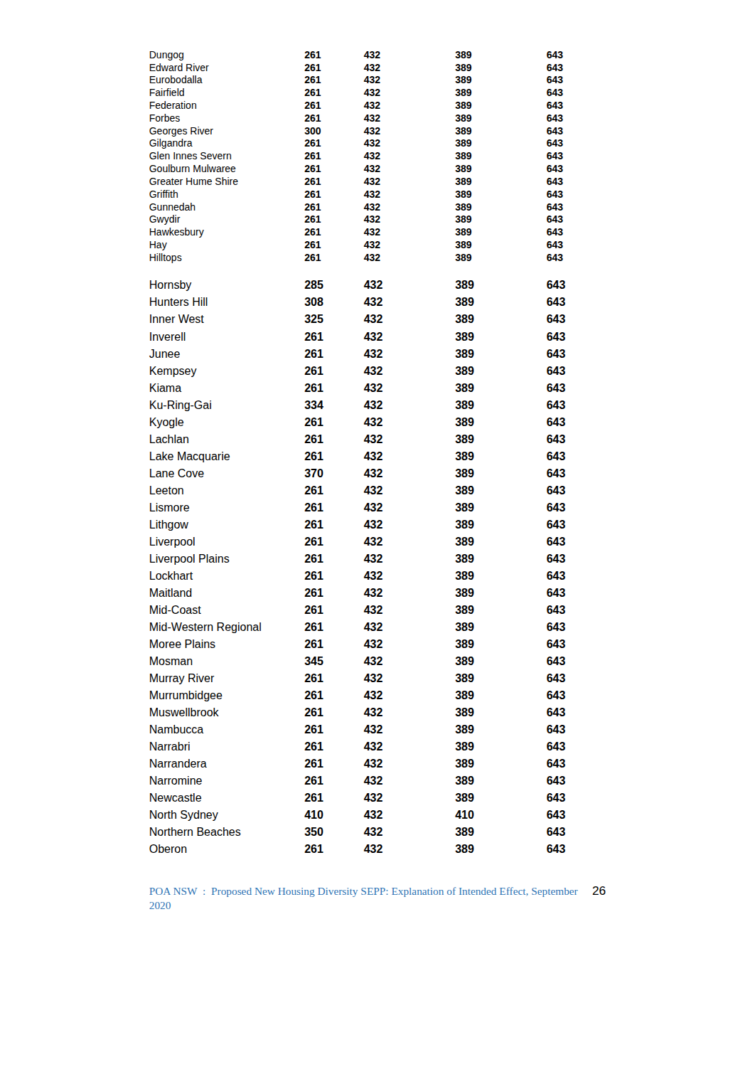| Dungog | 261 | 432 | 389 | 643 |
| Edward River | 261 | 432 | 389 | 643 |
| Eurobodalla | 261 | 432 | 389 | 643 |
| Fairfield | 261 | 432 | 389 | 643 |
| Federation | 261 | 432 | 389 | 643 |
| Forbes | 261 | 432 | 389 | 643 |
| Georges River | 300 | 432 | 389 | 643 |
| Gilgandra | 261 | 432 | 389 | 643 |
| Glen Innes Severn | 261 | 432 | 389 | 643 |
| Goulburn Mulwaree | 261 | 432 | 389 | 643 |
| Greater Hume Shire | 261 | 432 | 389 | 643 |
| Griffith | 261 | 432 | 389 | 643 |
| Gunnedah | 261 | 432 | 389 | 643 |
| Gwydir | 261 | 432 | 389 | 643 |
| Hawkesbury | 261 | 432 | 389 | 643 |
| Hay | 261 | 432 | 389 | 643 |
| Hilltops | 261 | 432 | 389 | 643 |
| Hornsby | 285 | 432 | 389 | 643 |
| Hunters Hill | 308 | 432 | 389 | 643 |
| Inner West | 325 | 432 | 389 | 643 |
| Inverell | 261 | 432 | 389 | 643 |
| Junee | 261 | 432 | 389 | 643 |
| Kempsey | 261 | 432 | 389 | 643 |
| Kiama | 261 | 432 | 389 | 643 |
| Ku-Ring-Gai | 334 | 432 | 389 | 643 |
| Kyogle | 261 | 432 | 389 | 643 |
| Lachlan | 261 | 432 | 389 | 643 |
| Lake Macquarie | 261 | 432 | 389 | 643 |
| Lane Cove | 370 | 432 | 389 | 643 |
| Leeton | 261 | 432 | 389 | 643 |
| Lismore | 261 | 432 | 389 | 643 |
| Lithgow | 261 | 432 | 389 | 643 |
| Liverpool | 261 | 432 | 389 | 643 |
| Liverpool Plains | 261 | 432 | 389 | 643 |
| Lockhart | 261 | 432 | 389 | 643 |
| Maitland | 261 | 432 | 389 | 643 |
| Mid-Coast | 261 | 432 | 389 | 643 |
| Mid-Western Regional | 261 | 432 | 389 | 643 |
| Moree Plains | 261 | 432 | 389 | 643 |
| Mosman | 345 | 432 | 389 | 643 |
| Murray River | 261 | 432 | 389 | 643 |
| Murrumbidgee | 261 | 432 | 389 | 643 |
| Muswellbrook | 261 | 432 | 389 | 643 |
| Nambucca | 261 | 432 | 389 | 643 |
| Narrabri | 261 | 432 | 389 | 643 |
| Narrandera | 261 | 432 | 389 | 643 |
| Narromine | 261 | 432 | 389 | 643 |
| Newcastle | 261 | 432 | 389 | 643 |
| North Sydney | 410 | 432 | 410 | 643 |
| Northern Beaches | 350 | 432 | 389 | 643 |
| Oberon | 261 | 432 | 389 | 643 |
POA NSW : Proposed New Housing Diversity SEPP: Explanation of Intended Effect, September 2020
26